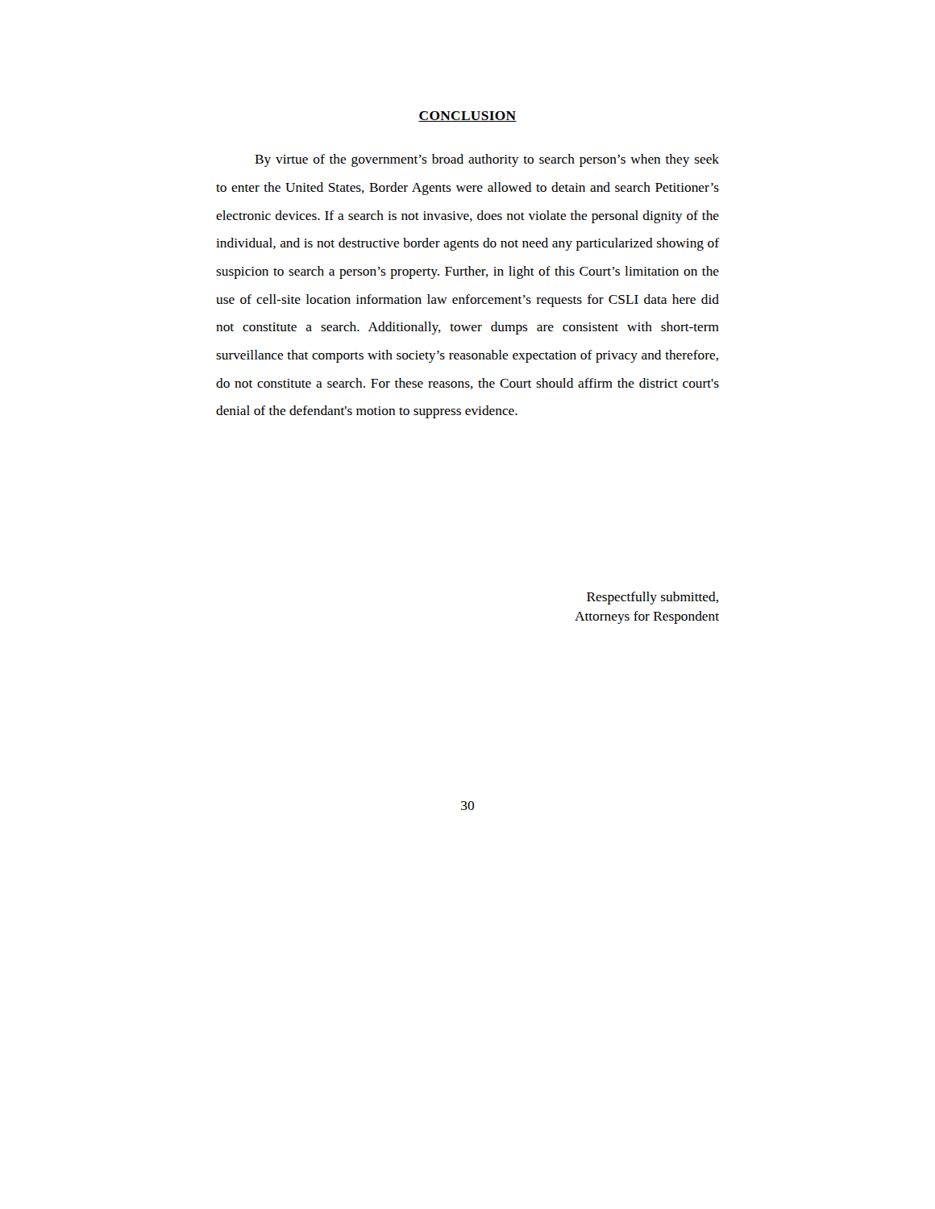Conclusion
By virtue of the government’s broad authority to search person’s when they seek to enter the United States, Border Agents were allowed to detain and search Petitioner’s electronic devices. If a search is not invasive, does not violate the personal dignity of the individual, and is not destructive border agents do not need any particularized showing of suspicion to search a person’s property. Further, in light of this Court’s limitation on the use of cell-site location information law enforcement’s requests for CSLI data here did not constitute a search. Additionally, tower dumps are consistent with short-term surveillance that comports with society’s reasonable expectation of privacy and therefore, do not constitute a search. For these reasons, the Court should affirm the district court's denial of the defendant's motion to suppress evidence.
Respectfully submitted, Attorneys for Respondent
30